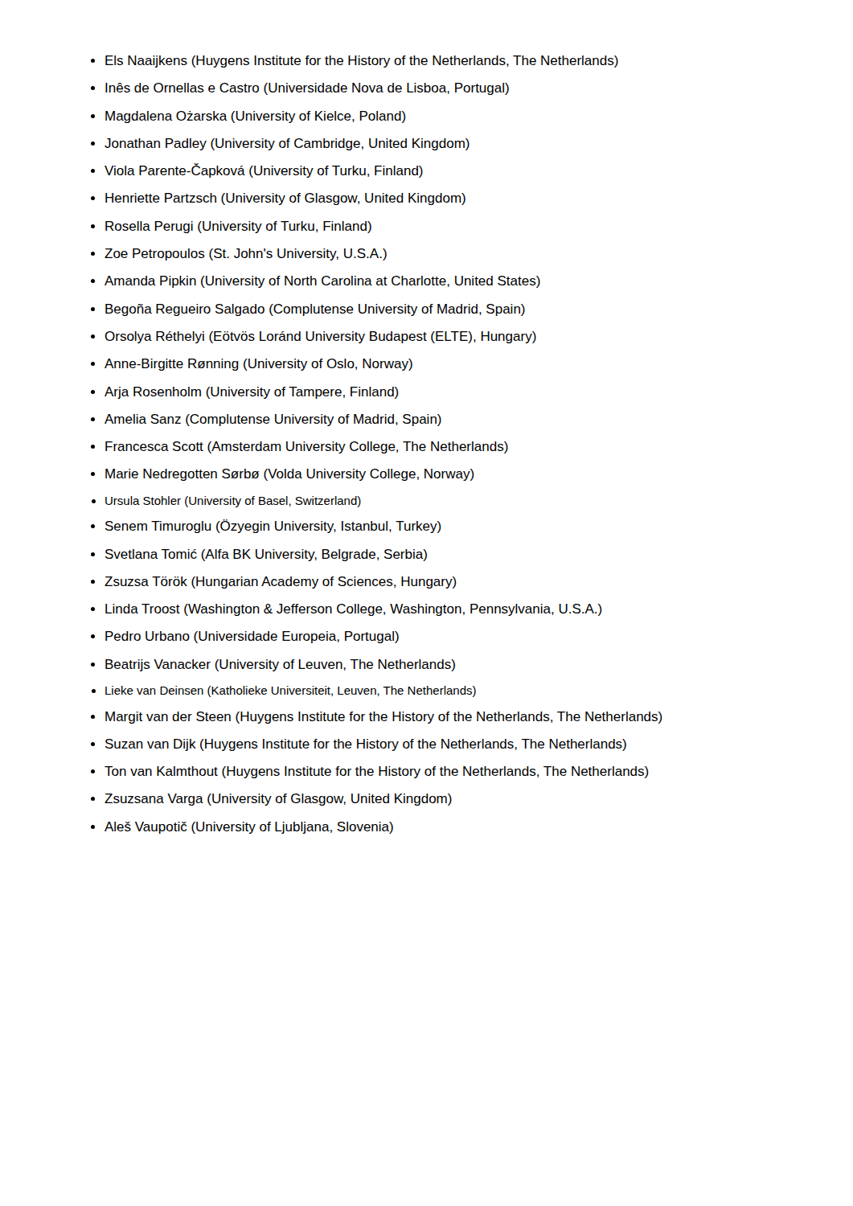Els Naaijkens (Huygens Institute for the History of the Netherlands, The Netherlands)
Inês de Ornellas e Castro (Universidade Nova de Lisboa, Portugal)
Magdalena Ożarska (University of Kielce, Poland)
Jonathan Padley (University of Cambridge, United Kingdom)
Viola Parente-Čapková (University of Turku, Finland)
Henriette Partzsch (University of Glasgow, United Kingdom)
Rosella Perugi (University of Turku, Finland)
Zoe Petropoulos (St. John's University, U.S.A.)
Amanda Pipkin (University of North Carolina at Charlotte, United States)
Begoña Regueiro Salgado (Complutense University of Madrid, Spain)
Orsolya Réthelyi (Eötvös Loránd University Budapest (ELTE), Hungary)
Anne-Birgitte Rønning (University of Oslo, Norway)
Arja Rosenholm (University of Tampere, Finland)
Amelia Sanz (Complutense University of Madrid, Spain)
Francesca Scott (Amsterdam University College, The Netherlands)
Marie Nedregotten Sørbø (Volda University College, Norway)
Ursula Stohler (University of Basel, Switzerland)
Senem Timuroglu (Özyegin University, Istanbul, Turkey)
Svetlana Tomić (Alfa BK University, Belgrade, Serbia)
Zsuzsa Török (Hungarian Academy of Sciences, Hungary)
Linda Troost (Washington & Jefferson College, Washington, Pennsylvania, U.S.A.)
Pedro Urbano (Universidade Europeia, Portugal)
Beatrijs Vanacker (University of Leuven, The Netherlands)
Lieke van Deinsen (Katholieke Universiteit, Leuven, The Netherlands)
Margit van der Steen (Huygens Institute for the History of the Netherlands, The Netherlands)
Suzan van Dijk (Huygens Institute for the History of the Netherlands, The Netherlands)
Ton van Kalmthout (Huygens Institute for the History of the Netherlands, The Netherlands)
Zsuzsana Varga (University of Glasgow, United Kingdom)
Aleš Vaupotič (University of Ljubljana, Slovenia)